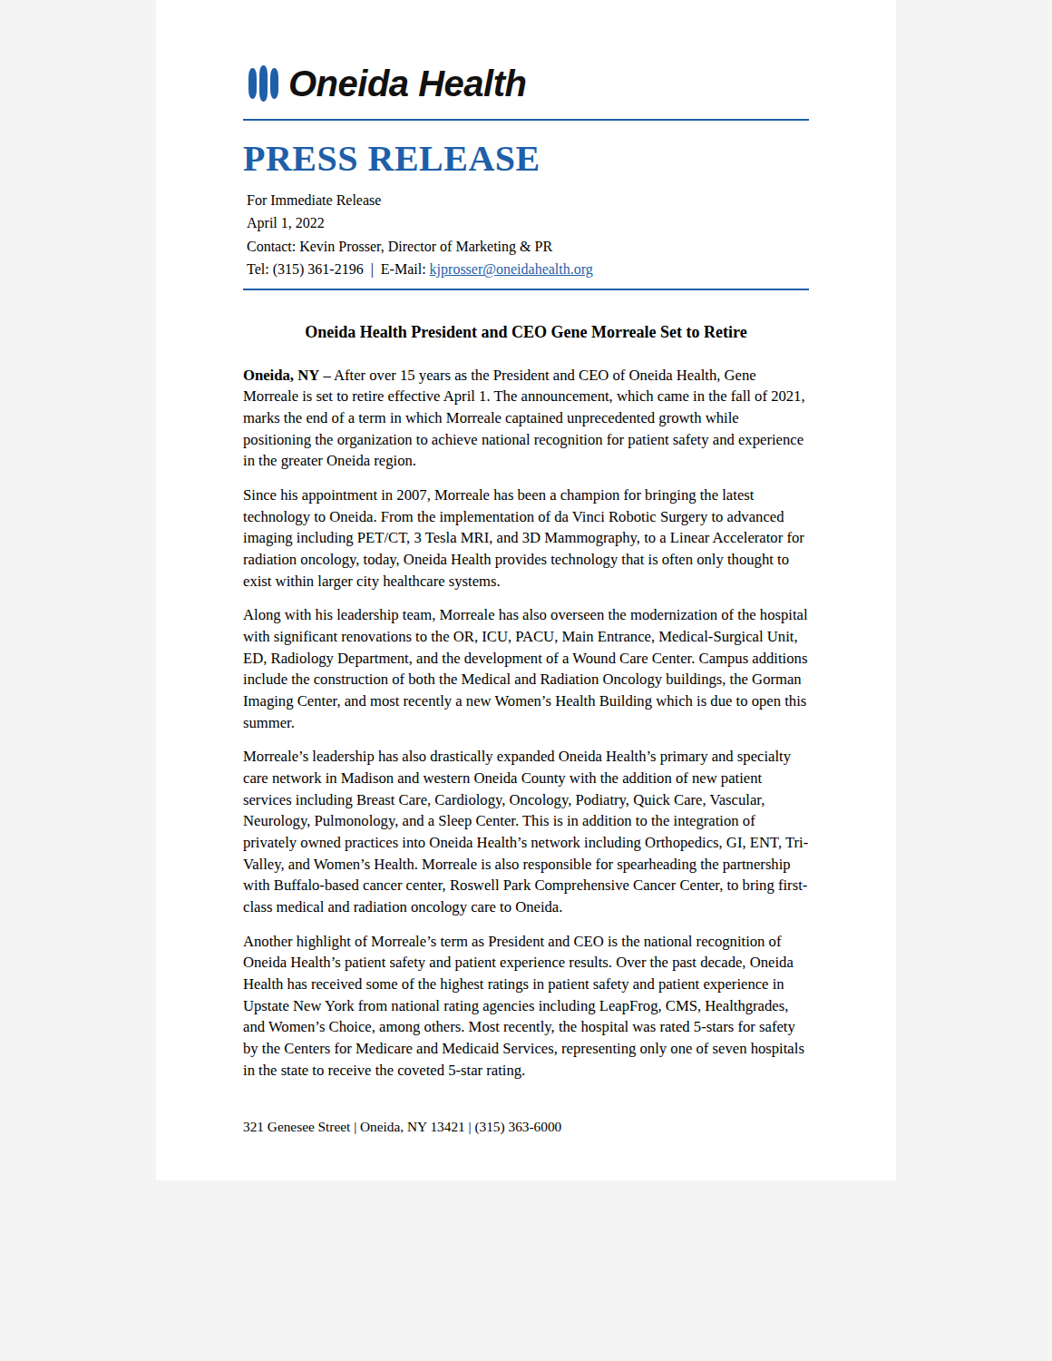Oneida Health
PRESS RELEASE
For Immediate Release
April 1, 2022
Contact: Kevin Prosser, Director of Marketing & PR
Tel: (315) 361-2196 | E-Mail: kjprosser@oneidahealth.org
Oneida Health President and CEO Gene Morreale Set to Retire
Oneida, NY – After over 15 years as the President and CEO of Oneida Health, Gene Morreale is set to retire effective April 1. The announcement, which came in the fall of 2021, marks the end of a term in which Morreale captained unprecedented growth while positioning the organization to achieve national recognition for patient safety and experience in the greater Oneida region.
Since his appointment in 2007, Morreale has been a champion for bringing the latest technology to Oneida. From the implementation of da Vinci Robotic Surgery to advanced imaging including PET/CT, 3 Tesla MRI, and 3D Mammography, to a Linear Accelerator for radiation oncology, today, Oneida Health provides technology that is often only thought to exist within larger city healthcare systems.
Along with his leadership team, Morreale has also overseen the modernization of the hospital with significant renovations to the OR, ICU, PACU, Main Entrance, Medical-Surgical Unit, ED, Radiology Department, and the development of a Wound Care Center. Campus additions include the construction of both the Medical and Radiation Oncology buildings, the Gorman Imaging Center, and most recently a new Women’s Health Building which is due to open this summer.
Morreale’s leadership has also drastically expanded Oneida Health’s primary and specialty care network in Madison and western Oneida County with the addition of new patient services including Breast Care, Cardiology, Oncology, Podiatry, Quick Care, Vascular, Neurology, Pulmonology, and a Sleep Center. This is in addition to the integration of privately owned practices into Oneida Health’s network including Orthopedics, GI, ENT, Tri-Valley, and Women’s Health. Morreale is also responsible for spearheading the partnership with Buffalo-based cancer center, Roswell Park Comprehensive Cancer Center, to bring first-class medical and radiation oncology care to Oneida.
Another highlight of Morreale’s term as President and CEO is the national recognition of Oneida Health’s patient safety and patient experience results. Over the past decade, Oneida Health has received some of the highest ratings in patient safety and patient experience in Upstate New York from national rating agencies including LeapFrog, CMS, Healthgrades, and Women’s Choice, among others. Most recently, the hospital was rated 5-stars for safety by the Centers for Medicare and Medicaid Services, representing only one of seven hospitals in the state to receive the coveted 5-star rating.
321 Genesee Street | Oneida, NY 13421 | (315) 363-6000